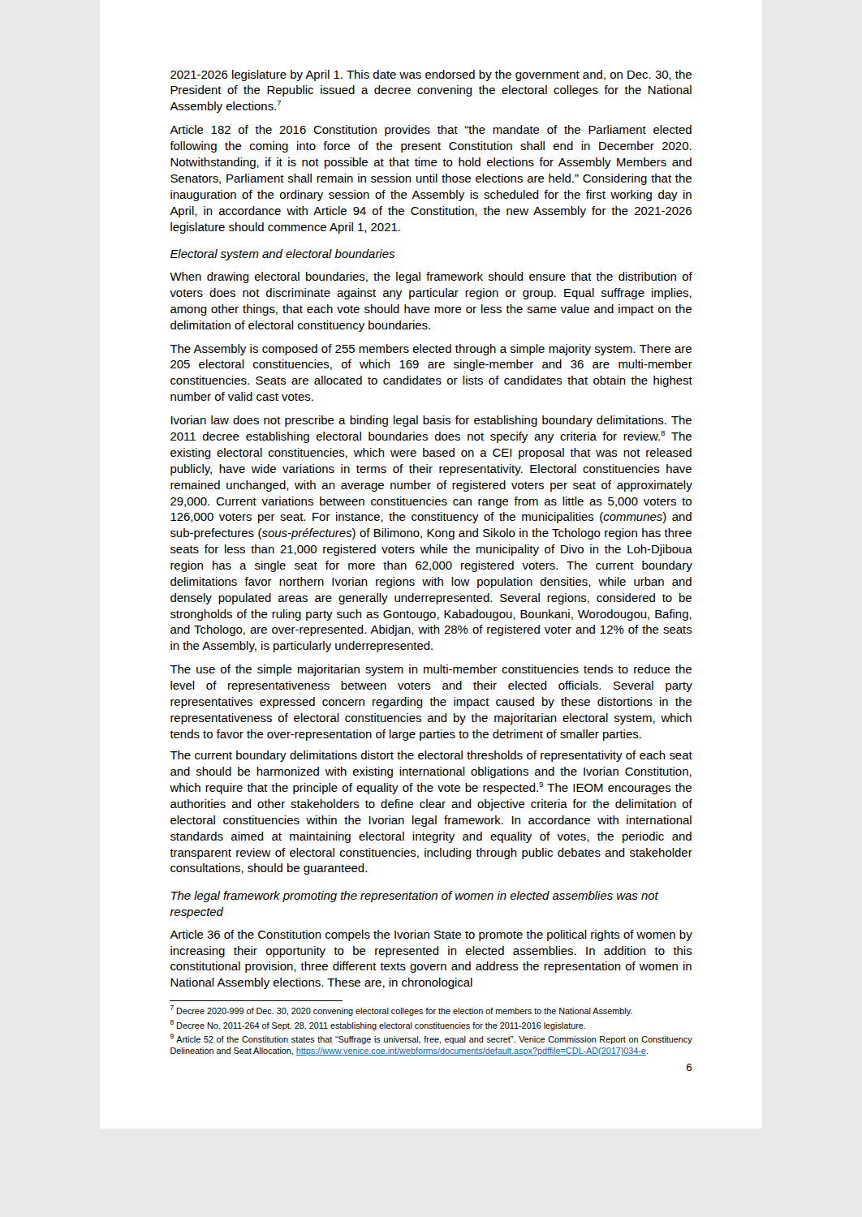2021-2026 legislature by April 1. This date was endorsed by the government and, on Dec. 30, the President of the Republic issued a decree convening the electoral colleges for the National Assembly elections.7
Article 182 of the 2016 Constitution provides that “the mandate of the Parliament elected following the coming into force of the present Constitution shall end in December 2020. Notwithstanding, if it is not possible at that time to hold elections for Assembly Members and Senators, Parliament shall remain in session until those elections are held.” Considering that the inauguration of the ordinary session of the Assembly is scheduled for the first working day in April, in accordance with Article 94 of the Constitution, the new Assembly for the 2021-2026 legislature should commence April 1, 2021.
Electoral system and electoral boundaries
When drawing electoral boundaries, the legal framework should ensure that the distribution of voters does not discriminate against any particular region or group. Equal suffrage implies, among other things, that each vote should have more or less the same value and impact on the delimitation of electoral constituency boundaries.
The Assembly is composed of 255 members elected through a simple majority system. There are 205 electoral constituencies, of which 169 are single-member and 36 are multi-member constituencies. Seats are allocated to candidates or lists of candidates that obtain the highest number of valid cast votes.
Ivorian law does not prescribe a binding legal basis for establishing boundary delimitations. The 2011 decree establishing electoral boundaries does not specify any criteria for review.8 The existing electoral constituencies, which were based on a CEI proposal that was not released publicly, have wide variations in terms of their representativity. Electoral constituencies have remained unchanged, with an average number of registered voters per seat of approximately 29,000. Current variations between constituencies can range from as little as 5,000 voters to 126,000 voters per seat. For instance, the constituency of the municipalities (communes) and sub-prefectures (sous-préfectures) of Bilimono, Kong and Sikolo in the Tchologo region has three seats for less than 21,000 registered voters while the municipality of Divo in the Loh-Djiboua region has a single seat for more than 62,000 registered voters. The current boundary delimitations favor northern Ivorian regions with low population densities, while urban and densely populated areas are generally underrepresented. Several regions, considered to be strongholds of the ruling party such as Gontougo, Kabadougou, Bounkani, Worodougou, Bafing, and Tchologo, are over-represented. Abidjan, with 28% of registered voter and 12% of the seats in the Assembly, is particularly underrepresented.
The use of the simple majoritarian system in multi-member constituencies tends to reduce the level of representativeness between voters and their elected officials. Several party representatives expressed concern regarding the impact caused by these distortions in the representativeness of electoral constituencies and by the majoritarian electoral system, which tends to favor the over-representation of large parties to the detriment of smaller parties.
The current boundary delimitations distort the electoral thresholds of representativity of each seat and should be harmonized with existing international obligations and the Ivorian Constitution, which require that the principle of equality of the vote be respected.9 The IEOM encourages the authorities and other stakeholders to define clear and objective criteria for the delimitation of electoral constituencies within the Ivorian legal framework. In accordance with international standards aimed at maintaining electoral integrity and equality of votes, the periodic and transparent review of electoral constituencies, including through public debates and stakeholder consultations, should be guaranteed.
The legal framework promoting the representation of women in elected assemblies was not respected
Article 36 of the Constitution compels the Ivorian State to promote the political rights of women by increasing their opportunity to be represented in elected assemblies. In addition to this constitutional provision, three different texts govern and address the representation of women in National Assembly elections. These are, in chronological
7 Decree 2020-999 of Dec. 30, 2020 convening electoral colleges for the election of members to the National Assembly.
8 Decree No. 2011-264 of Sept. 28, 2011 establishing electoral constituencies for the 2011-2016 legislature.
9 Article 52 of the Constitution states that “Suffrage is universal, free, equal and secret”. Venice Commission Report on Constituency Delineation and Seat Allocation, https://www.venice.coe.int/webforms/documents/default.aspx?pdffile=CDL-AD(2017)034-e.
6